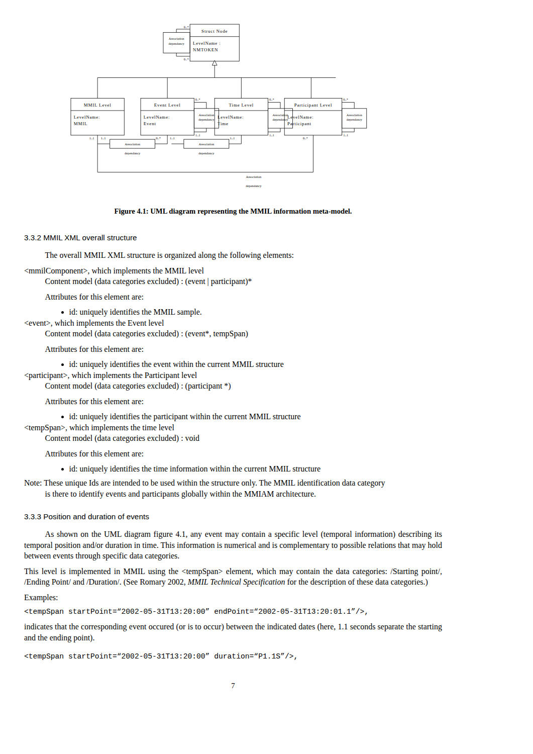Struct Node LevelName : NMTOKEN Association dependancy 0..* 0..* MMIL Level LevelName: MMIL Event Level LevelName: Event Time Level LevelName: Time Participant Level LevelName: Participant Association dependancy 0..* 1..1 Association dependancy 0..* 1..1 Association dependancy 0..* 1..1 Association dependancy 1..1 1..1 0..* 1..1 Association dependancy 1..1 0..* Association dependancy
Figure 4.1: UML diagram representing the MMIL information meta-model.
3.3.2 MMIL XML overall structure
The overall MMIL XML structure is organized along the following elements:
<mmilComponent>, which implements the MMIL level
Content model (data categories excluded) : (event | participant)*
Attributes for this element are:
id: uniquely identifies the MMIL sample.
<event>, which implements the Event level
Content model (data categories excluded) : (event*, tempSpan)
Attributes for this element are:
id: uniquely identifies the event within the current MMIL structure
<participant>, which implements the Participant level
Content model (data categories excluded) : (participant *)
Attributes for this element are:
id: uniquely identifies the participant within the current MMIL structure
<tempSpan>, which implements the time level
Content model (data categories excluded) : void
Attributes for this element are:
id: uniquely identifies the time information within the current MMIL structure
Note: These unique Ids are intended to be used within the structure only. The MMIL identification data category is there to identify events and participants globally within the MMIAM architecture.
3.3.3 Position and duration of events
As shown on the UML diagram figure 4.1, any event may contain a specific level (temporal information) describing its temporal position and/or duration in time. This information is numerical and is complementary to possible relations that may hold between events through specific data categories.
This level is implemented in MMIL using the <tempSpan> element, which may contain the data categories: /Starting point/, /Ending Point/ and /Duration/. (See Romary 2002, MMIL Technical Specification for the description of these data categories.)
Examples:
<tempSpan startPoint=“2002-05-31T13:20:00” endPoint=“2002-05-31T13:20:01.1”/>,
indicates that the corresponding event occured (or is to occur) between the indicated dates (here, 1.1 seconds separate the starting and the ending point).
<tempSpan startPoint=“2002-05-31T13:20:00” duration=“P1.1S”/>,
7